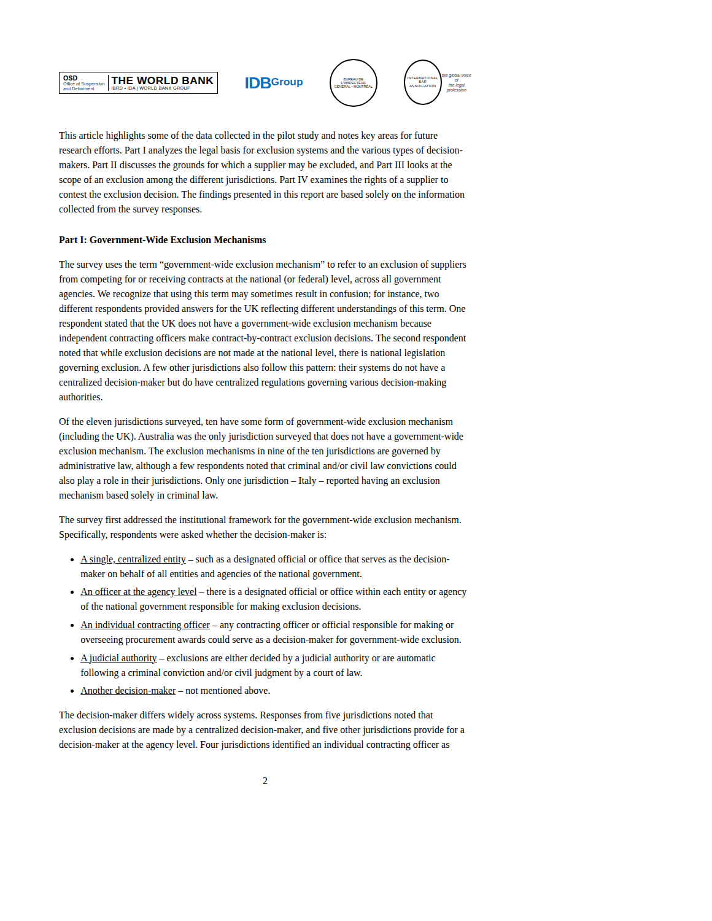OSDOffice of Suspension
and Debarment
THE WORLD BANK IBRD • IDA | WORLD BANK GROUP
IDB Group
BUREAU DE L'INSPECTEUR GÉNÉRAL • MONTRÉAL
INTERNATIONAL BAR ASSOCIATION
the global voice of
the legal profession
This article highlights some of the data collected in the pilot study and notes key areas for future research efforts. Part I analyzes the legal basis for exclusion systems and the various types of decision-makers. Part II discusses the grounds for which a supplier may be excluded, and Part III looks at the scope of an exclusion among the different jurisdictions. Part IV examines the rights of a supplier to contest the exclusion decision. The findings presented in this report are based solely on the information collected from the survey responses.
Part I: Government-Wide Exclusion Mechanisms
The survey uses the term “government-wide exclusion mechanism” to refer to an exclusion of suppliers from competing for or receiving contracts at the national (or federal) level, across all government agencies. We recognize that using this term may sometimes result in confusion; for instance, two different respondents provided answers for the UK reflecting different understandings of this term. One respondent stated that the UK does not have a government-wide exclusion mechanism because independent contracting officers make contract-by-contract exclusion decisions. The second respondent noted that while exclusion decisions are not made at the national level, there is national legislation governing exclusion. A few other jurisdictions also follow this pattern: their systems do not have a centralized decision-maker but do have centralized regulations governing various decision-making authorities.
Of the eleven jurisdictions surveyed, ten have some form of government-wide exclusion mechanism (including the UK). Australia was the only jurisdiction surveyed that does not have a government-wide exclusion mechanism. The exclusion mechanisms in nine of the ten jurisdictions are governed by administrative law, although a few respondents noted that criminal and/or civil law convictions could also play a role in their jurisdictions. Only one jurisdiction – Italy – reported having an exclusion mechanism based solely in criminal law.
The survey first addressed the institutional framework for the government-wide exclusion mechanism. Specifically, respondents were asked whether the decision-maker is:
A single, centralized entity – such as a designated official or office that serves as the decision-maker on behalf of all entities and agencies of the national government.
An officer at the agency level – there is a designated official or office within each entity or agency of the national government responsible for making exclusion decisions.
An individual contracting officer – any contracting officer or official responsible for making or overseeing procurement awards could serve as a decision-maker for government-wide exclusion.
A judicial authority – exclusions are either decided by a judicial authority or are automatic following a criminal conviction and/or civil judgment by a court of law.
Another decision-maker – not mentioned above.
The decision-maker differs widely across systems. Responses from five jurisdictions noted that exclusion decisions are made by a centralized decision-maker, and five other jurisdictions provide for a decision-maker at the agency level. Four jurisdictions identified an individual contracting officer as
2